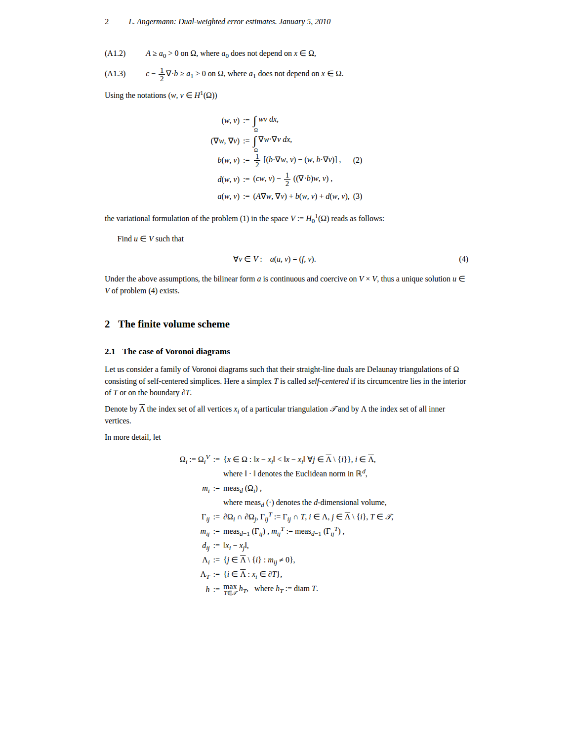2 L. Angermann: Dual-weighted error estimates. January 5, 2010
(A1.2) A ≥ a0 > 0 on Ω, where a0 does not depend on x ∈ Ω,
(A1.3) c − 12∇·b ≥ a1 > 0 on Ω, where a1 does not depend on x ∈ Ω.
Using the notations (w, v ∈ H1(Ω))
| ( w , v ) | := | ∫ Ω wv dx , | |
| (∇ w , ∇ v ) | := | ∫ Ω ∇ w ·∇ v dx , | |
| b ( w , v ) | := | 1 2 [( b ·∇ w , v ) − ( w , b ·∇ v )] , | (2) |
| d ( w , v ) | := | ( cw , v ) − 1 2 ((∇· b ) w , v ) , | |
| a ( w , v ) | := | ( A ∇ w , ∇ v ) + b ( w , v ) + d ( w , v ), | (3) |
the variational formulation of the problem (1) in the space V := H01(Ω) reads as follows:
Find u ∈ V such that
∀v ∈ V : a(u, v) = (f, v). (4)
Under the above assumptions, the bilinear form a is continuous and coercive on V × V, thus a unique solution u ∈ V of problem (4) exists.
2 The finite volume scheme
2.1 The case of Voronoi diagrams
Let us consider a family of Voronoi diagrams such that their straight-line duals are Delaunay triangulations of Ω consisting of self-centered simplices. Here a simplex T is called self-centered if its circumcentre lies in the interior of T or on the boundary ∂T.
Denote by Λ the index set of all vertices xi of a particular triangulation 𝒯 and by Λ the index set of all inner vertices.
In more detail, let
| Ω i := Ω i V | := | { x ∈ Ω : ‖ x − x i ‖ < ‖ x − x i ‖ ∀ j ∈ Λ \ { i }}, i ∈ Λ , |
| | | where ‖ · ‖ denotes the Euclidean norm in ℝ d , |
| m i | := | meas d (Ω i ) , |
| | | where meas d (·) denotes the d -dimensional volume, |
| Γ ij | := | ∂Ω i ∩ ∂Ω j , Γ ij T := Γ ij ∩ T , i ∈ Λ, j ∈ Λ \ { i }, T ∈ 𝒯 , |
| m ij | := | meas d −1 (Γ ij ) , m ij T := meas d −1 (Γ ij T ) , |
| d ij | := | ‖ x i − x j ‖, |
| Λ i | := | { j ∈ Λ \ { i } : m ij ≠ 0}, |
| Λ T | := | { i ∈ Λ : x i ∈ ∂ T }, |
| h | := | max T ∈ 𝒯 h T , where h T := diam T . |